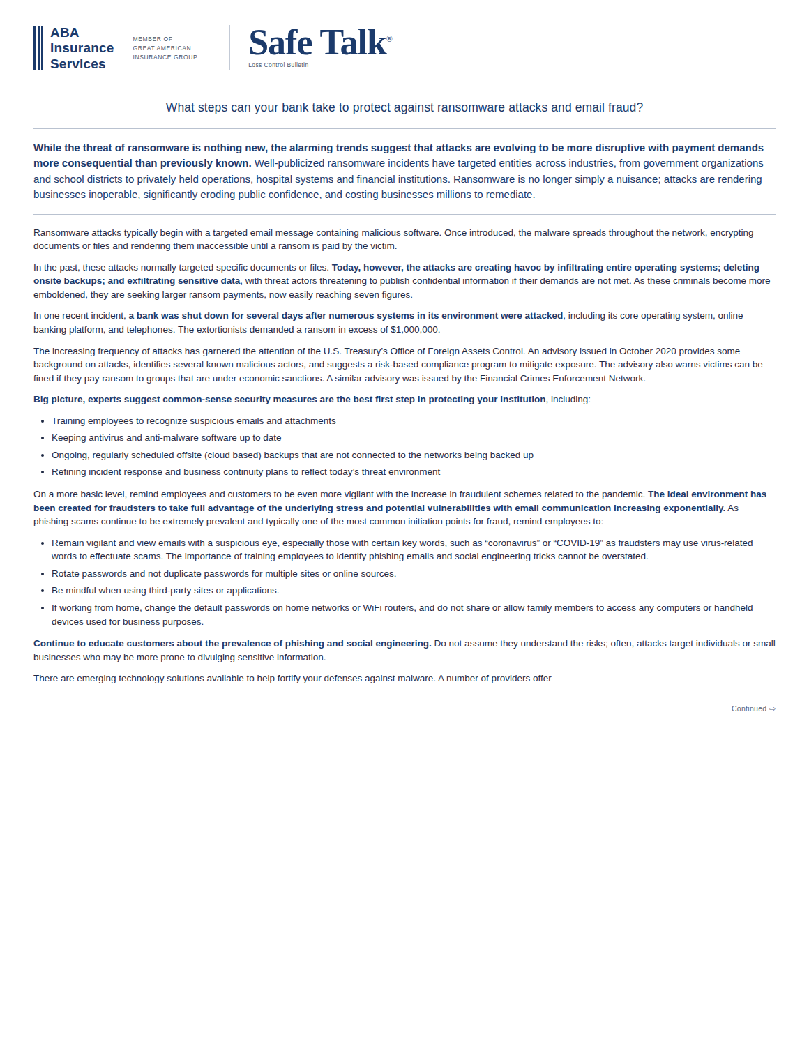ABA
Insurance
Services
Member of
Great American
Insurance Group
Safe Talk®
Loss Control Bulletin
What steps can your bank take to protect against ransomware attacks and email fraud?
While the threat of ransomware is nothing new, the alarming trends suggest that attacks are evolving to be more disruptive with payment demands more consequential than previously known. Well-publicized ransomware incidents have targeted entities across industries, from government organizations and school districts to privately held operations, hospital systems and financial institutions. Ransomware is no longer simply a nuisance; attacks are rendering businesses inoperable, significantly eroding public confidence, and costing businesses millions to remediate.
Ransomware attacks typically begin with a targeted email message containing malicious software. Once introduced, the malware spreads throughout the network, encrypting documents or files and rendering them inaccessible until a ransom is paid by the victim.
In the past, these attacks normally targeted specific documents or files. Today, however, the attacks are creating havoc by infiltrating entire operating systems; deleting onsite backups; and exfiltrating sensitive data, with threat actors threatening to publish confidential information if their demands are not met. As these criminals become more emboldened, they are seeking larger ransom payments, now easily reaching seven figures.
In one recent incident, a bank was shut down for several days after numerous systems in its environment were attacked, including its core operating system, online banking platform, and telephones. The extortionists demanded a ransom in excess of $1,000,000.
The increasing frequency of attacks has garnered the attention of the U.S. Treasury’s Office of Foreign Assets Control. An advisory issued in October 2020 provides some background on attacks, identifies several known malicious actors, and suggests a risk-based compliance program to mitigate exposure. The advisory also warns victims can be fined if they pay ransom to groups that are under economic sanctions. A similar advisory was issued by the Financial Crimes Enforcement Network.
Big picture, experts suggest common-sense security measures are the best first step in protecting your institution, including:
Training employees to recognize suspicious emails and attachments
Keeping antivirus and anti-malware software up to date
Ongoing, regularly scheduled offsite (cloud based) backups that are not connected to the networks being backed up
Refining incident response and business continuity plans to reflect today’s threat environment
On a more basic level, remind employees and customers to be even more vigilant with the increase in fraudulent schemes related to the pandemic. The ideal environment has been created for fraudsters to take full advantage of the underlying stress and potential vulnerabilities with email communication increasing exponentially. As phishing scams continue to be extremely prevalent and typically one of the most common initiation points for fraud, remind employees to:
Remain vigilant and view emails with a suspicious eye, especially those with certain key words, such as “coronavirus” or “COVID-19” as fraudsters may use virus-related words to effectuate scams. The importance of training employees to identify phishing emails and social engineering tricks cannot be overstated.
Rotate passwords and not duplicate passwords for multiple sites or online sources.
Be mindful when using third-party sites or applications.
If working from home, change the default passwords on home networks or WiFi routers, and do not share or allow family members to access any computers or handheld devices used for business purposes.
Continue to educate customers about the prevalence of phishing and social engineering. Do not assume they understand the risks; often, attacks target individuals or small businesses who may be more prone to divulging sensitive information.
There are emerging technology solutions available to help fortify your defenses against malware. A number of providers offer
Continued ⇨